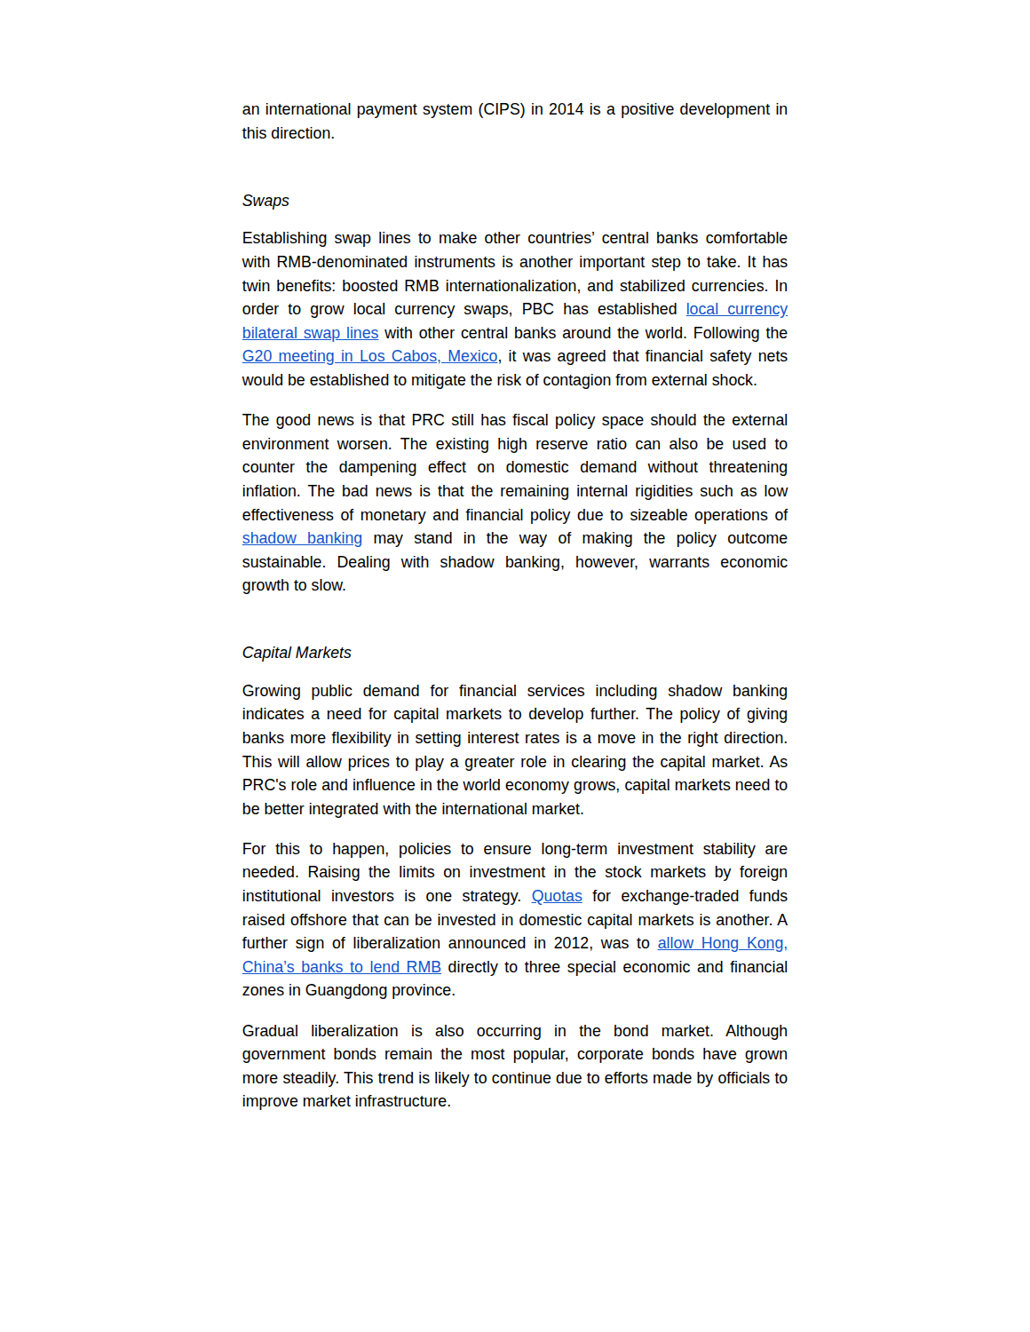an international payment system (CIPS) in 2014 is a positive development in this direction.
Swaps
Establishing swap lines to make other countries’ central banks comfortable with RMB-denominated instruments is another important step to take. It has twin benefits: boosted RMB internationalization, and stabilized currencies. In order to grow local currency swaps, PBC has established local currency bilateral swap lines with other central banks around the world. Following the G20 meeting in Los Cabos, Mexico, it was agreed that financial safety nets would be established to mitigate the risk of contagion from external shock.
The good news is that PRC still has fiscal policy space should the external environment worsen. The existing high reserve ratio can also be used to counter the dampening effect on domestic demand without threatening inflation. The bad news is that the remaining internal rigidities such as low effectiveness of monetary and financial policy due to sizeable operations of shadow banking may stand in the way of making the policy outcome sustainable. Dealing with shadow banking, however, warrants economic growth to slow.
Capital Markets
Growing public demand for financial services including shadow banking indicates a need for capital markets to develop further. The policy of giving banks more flexibility in setting interest rates is a move in the right direction. This will allow prices to play a greater role in clearing the capital market. As PRC's role and influence in the world economy grows, capital markets need to be better integrated with the international market.
For this to happen, policies to ensure long-term investment stability are needed. Raising the limits on investment in the stock markets by foreign institutional investors is one strategy. Quotas for exchange-traded funds raised offshore that can be invested in domestic capital markets is another. A further sign of liberalization announced in 2012, was to allow Hong Kong, China’s banks to lend RMB directly to three special economic and financial zones in Guangdong province.
Gradual liberalization is also occurring in the bond market. Although government bonds remain the most popular, corporate bonds have grown more steadily. This trend is likely to continue due to efforts made by officials to improve market infrastructure.